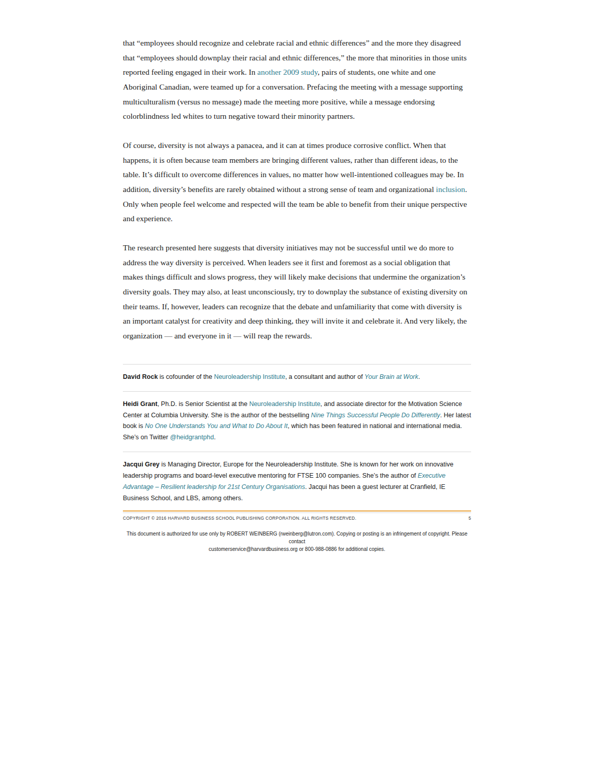that “employees should recognize and celebrate racial and ethnic differences” and the more they disagreed that “employees should downplay their racial and ethnic differences,” the more that minorities in those units reported feeling engaged in their work. In another 2009 study, pairs of students, one white and one Aboriginal Canadian, were teamed up for a conversation. Prefacing the meeting with a message supporting multiculturalism (versus no message) made the meeting more positive, while a message endorsing colorblindness led whites to turn negative toward their minority partners.
Of course, diversity is not always a panacea, and it can at times produce corrosive conflict. When that happens, it is often because team members are bringing different values, rather than different ideas, to the table. It’s difficult to overcome differences in values, no matter how well-intentioned colleagues may be. In addition, diversity’s benefits are rarely obtained without a strong sense of team and organizational inclusion. Only when people feel welcome and respected will the team be able to benefit from their unique perspective and experience.
The research presented here suggests that diversity initiatives may not be successful until we do more to address the way diversity is perceived. When leaders see it first and foremost as a social obligation that makes things difficult and slows progress, they will likely make decisions that undermine the organization’s diversity goals. They may also, at least unconsciously, try to downplay the substance of existing diversity on their teams. If, however, leaders can recognize that the debate and unfamiliarity that come with diversity is an important catalyst for creativity and deep thinking, they will invite it and celebrate it. And very likely, the organization — and everyone in it — will reap the rewards.
David Rock is cofounder of the Neuroleadership Institute, a consultant and author of Your Brain at Work.
Heidi Grant, Ph.D. is Senior Scientist at the Neuroleadership Institute, and associate director for the Motivation Science Center at Columbia University. She is the author of the bestselling Nine Things Successful People Do Differently. Her latest book is No One Understands You and What to Do About It, which has been featured in national and international media. She’s on Twitter @heidgrantphd.
Jacqui Grey is Managing Director, Europe for the Neuroleadership Institute. She is known for her work on innovative leadership programs and board-level executive mentoring for FTSE 100 companies. She’s the author of Executive Advantage – Resilient leadership for 21st Century Organisations. Jacqui has been a guest lecturer at Cranfield, IE Business School, and LBS, among others.
COPYRIGHT © 2016 HARVARD BUSINESS SCHOOL PUBLISHING CORPORATION. ALL RIGHTS RESERVED. 5
This document is authorized for use only by ROBERT WEINBERG (rweinberg@lutron.com). Copying or posting is an infringement of copyright. Please contact
customerservice@harvardbusiness.org or 800-988-0886 for additional copies.